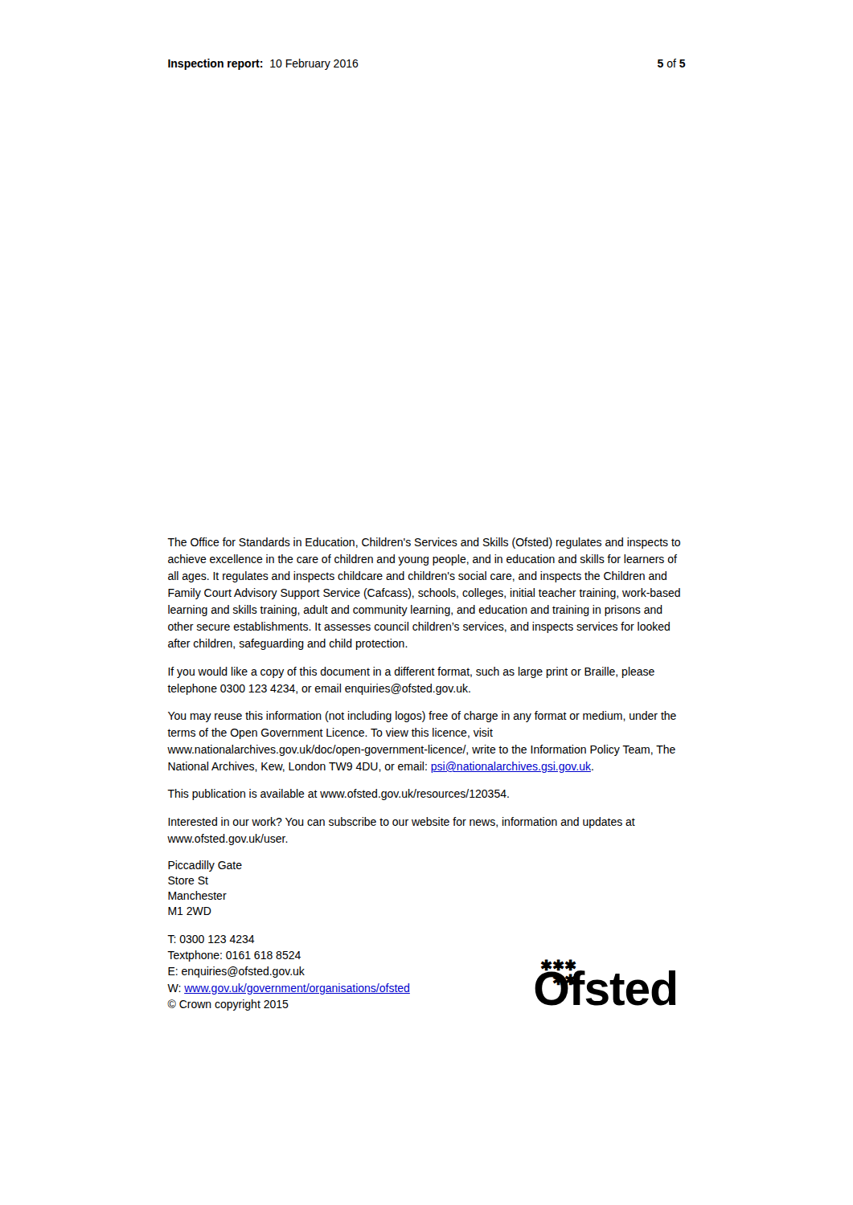Inspection report: 10 February 2016
5 of 5
The Office for Standards in Education, Children's Services and Skills (Ofsted) regulates and inspects to achieve excellence in the care of children and young people, and in education and skills for learners of all ages. It regulates and inspects childcare and children's social care, and inspects the Children and Family Court Advisory Support Service (Cafcass), schools, colleges, initial teacher training, work-based learning and skills training, adult and community learning, and education and training in prisons and other secure establishments. It assesses council children’s services, and inspects services for looked after children, safeguarding and child protection.
If you would like a copy of this document in a different format, such as large print or Braille, please telephone 0300 123 4234, or email enquiries@ofsted.gov.uk.
You may reuse this information (not including logos) free of charge in any format or medium, under the terms of the Open Government Licence. To view this licence, visit www.nationalarchives.gov.uk/doc/open-government-licence/, write to the Information Policy Team, The National Archives, Kew, London TW9 4DU, or email: psi@nationalarchives.gsi.gov.uk.
This publication is available at www.ofsted.gov.uk/resources/120354.
Interested in our work? You can subscribe to our website for news, information and updates at www.ofsted.gov.uk/user.
Piccadilly Gate
Store St
Manchester
M1 2WD
T: 0300 123 4234
Textphone: 0161 618 8524
E: enquiries@ofsted.gov.uk
W: www.gov.uk/government/organisations/ofsted
© Crown copyright 2015
✱✱✱
✱✱Ofsted